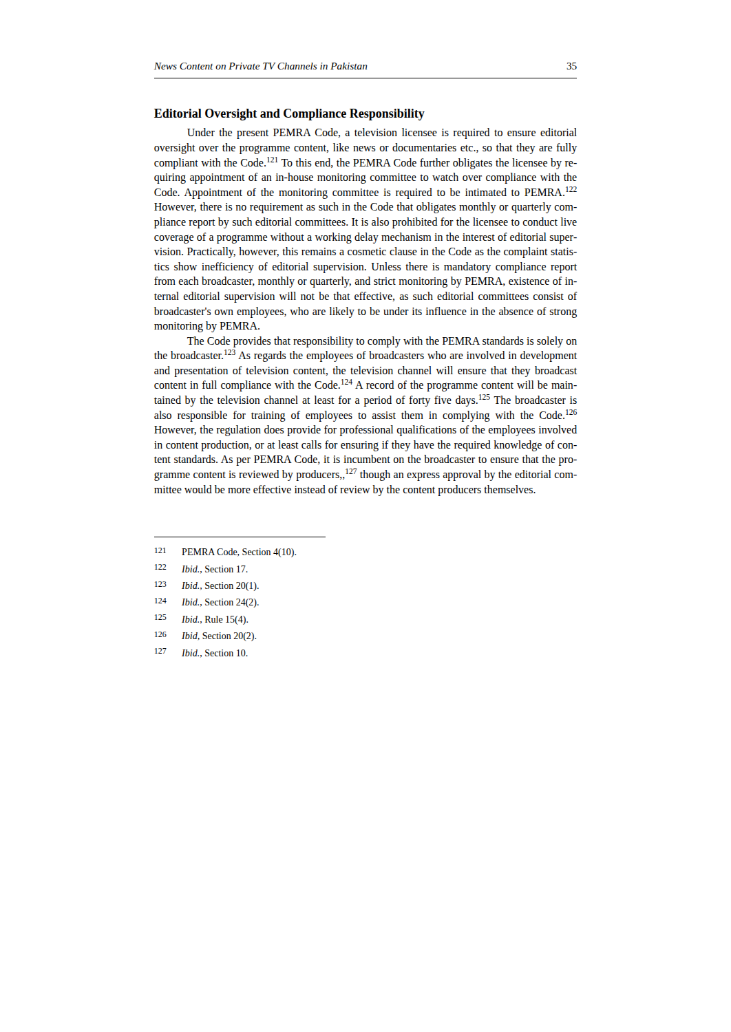News Content on Private TV Channels in Pakistan 35
Editorial Oversight and Compliance Responsibility
Under the present PEMRA Code, a television licensee is required to ensure editorial oversight over the programme content, like news or documentaries etc., so that they are fully compliant with the Code.121 To this end, the PEMRA Code further obligates the licensee by requiring appointment of an in-house monitoring committee to watch over compliance with the Code. Appointment of the monitoring committee is required to be intimated to PEMRA.122 However, there is no requirement as such in the Code that obligates monthly or quarterly compliance report by such editorial committees. It is also prohibited for the licensee to conduct live coverage of a programme without a working delay mechanism in the interest of editorial supervision. Practically, however, this remains a cosmetic clause in the Code as the complaint statistics show inefficiency of editorial supervision. Unless there is mandatory compliance report from each broadcaster, monthly or quarterly, and strict monitoring by PEMRA, existence of internal editorial supervision will not be that effective, as such editorial committees consist of broadcaster's own employees, who are likely to be under its influence in the absence of strong monitoring by PEMRA.
The Code provides that responsibility to comply with the PEMRA standards is solely on the broadcaster.123 As regards the employees of broadcasters who are involved in development and presentation of television content, the television channel will ensure that they broadcast content in full compliance with the Code.124 A record of the programme content will be maintained by the television channel at least for a period of forty five days.125 The broadcaster is also responsible for training of employees to assist them in complying with the Code.126 However, the regulation does provide for professional qualifications of the employees involved in content production, or at least calls for ensuring if they have the required knowledge of content standards. As per PEMRA Code, it is incumbent on the broadcaster to ensure that the programme content is reviewed by producers,,127 though an express approval by the editorial committee would be more effective instead of review by the content producers themselves.
121 PEMRA Code, Section 4(10).
122 Ibid., Section 17.
123 Ibid., Section 20(1).
124 Ibid., Section 24(2).
125 Ibid., Rule 15(4).
126 Ibid, Section 20(2).
127 Ibid., Section 10.